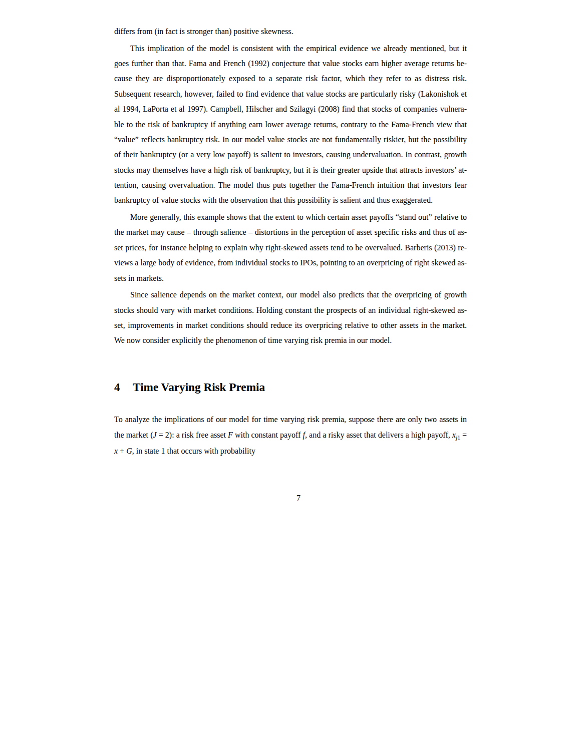differs from (in fact is stronger than) positive skewness.
This implication of the model is consistent with the empirical evidence we already mentioned, but it goes further than that. Fama and French (1992) conjecture that value stocks earn higher average returns because they are disproportionately exposed to a separate risk factor, which they refer to as distress risk. Subsequent research, however, failed to find evidence that value stocks are particularly risky (Lakonishok et al 1994, LaPorta et al 1997). Campbell, Hilscher and Szilagyi (2008) find that stocks of companies vulnerable to the risk of bankruptcy if anything earn lower average returns, contrary to the Fama-French view that “value” reflects bankruptcy risk. In our model value stocks are not fundamentally riskier, but the possibility of their bankruptcy (or a very low payoff) is salient to investors, causing undervaluation. In contrast, growth stocks may themselves have a high risk of bankruptcy, but it is their greater upside that attracts investors’ attention, causing overvaluation. The model thus puts together the Fama-French intuition that investors fear bankruptcy of value stocks with the observation that this possibility is salient and thus exaggerated.
More generally, this example shows that the extent to which certain asset payoffs “stand out” relative to the market may cause – through salience – distortions in the perception of asset specific risks and thus of asset prices, for instance helping to explain why right-skewed assets tend to be overvalued. Barberis (2013) reviews a large body of evidence, from individual stocks to IPOs, pointing to an overpricing of right skewed assets in markets.
Since salience depends on the market context, our model also predicts that the overpricing of growth stocks should vary with market conditions. Holding constant the prospects of an individual right-skewed asset, improvements in market conditions should reduce its overpricing relative to other assets in the market. We now consider explicitly the phenomenon of time varying risk premia in our model.
4 Time Varying Risk Premia
To analyze the implications of our model for time varying risk premia, suppose there are only two assets in the market (J = 2): a risk free asset F with constant payoff f, and a risky asset that delivers a high payoff, xj1 = x + G, in state 1 that occurs with probability
7